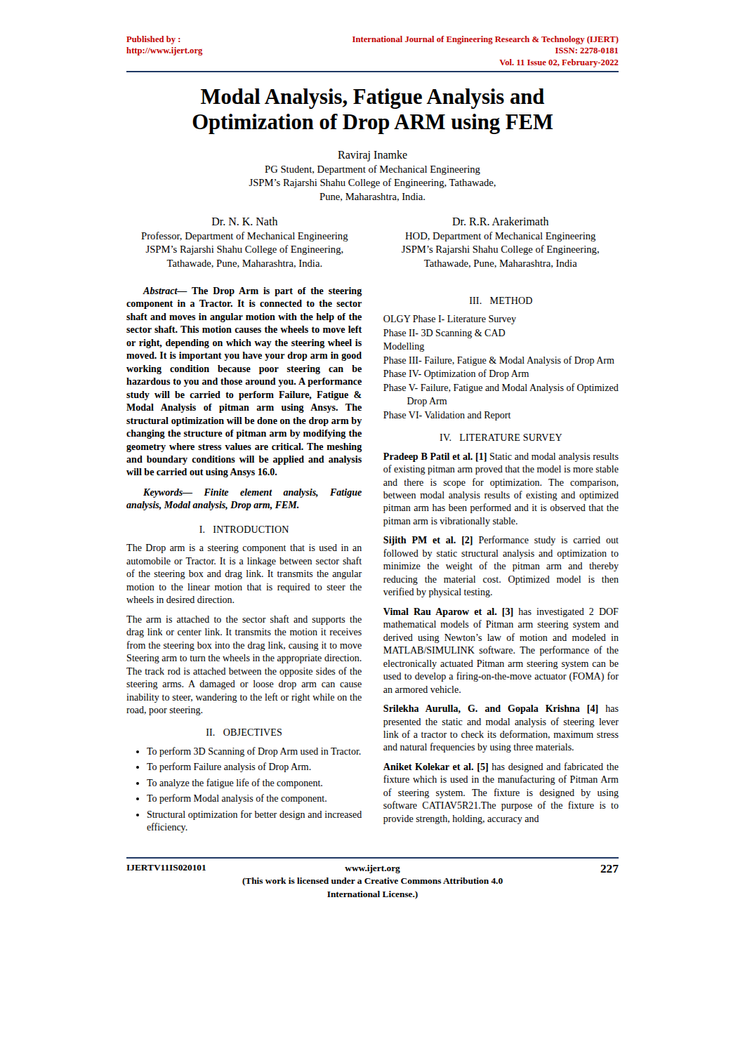Published by :
http://www.ijert.org
International Journal of Engineering Research & Technology (IJERT)
ISSN: 2278-0181
Vol. 11 Issue 02, February-2022
Modal Analysis, Fatigue Analysis and
Optimization of Drop ARM using FEM
Raviraj Inamke
PG Student, Department of Mechanical Engineering
JSPM’s Rajarshi Shahu College of Engineering, Tathawade,
Pune, Maharashtra, India.
Dr. N. K. Nath
Professor, Department of Mechanical Engineering
JSPM’s Rajarshi Shahu College of Engineering,
Tathawade, Pune, Maharashtra, India.
Dr. R.R. Arakerimath
HOD, Department of Mechanical Engineering
JSPM’s Rajarshi Shahu College of Engineering,
Tathawade, Pune, Maharashtra, India
Abstract— The Drop Arm is part of the steering component in a Tractor. It is connected to the sector shaft and moves in angular motion with the help of the sector shaft. This motion causes the wheels to move left or right, depending on which way the steering wheel is moved. It is important you have your drop arm in good working condition because poor steering can be hazardous to you and those around you. A performance study will be carried to perform Failure, Fatigue & Modal Analysis of pitman arm using Ansys. The structural optimization will be done on the drop arm by changing the structure of pitman arm by modifying the geometry where stress values are critical. The meshing and boundary conditions will be applied and analysis will be carried out using Ansys 16.0.
Keywords— Finite element analysis, Fatigue analysis, Modal analysis, Drop arm, FEM.
I. Introduction
The Drop arm is a steering component that is used in an automobile or Tractor. It is a linkage between sector shaft of the steering box and drag link. It transmits the angular motion to the linear motion that is required to steer the wheels in desired direction.
The arm is attached to the sector shaft and supports the drag link or center link. It transmits the motion it receives from the steering box into the drag link, causing it to move Steering arm to turn the wheels in the appropriate direction. The track rod is attached between the opposite sides of the steering arms. A damaged or loose drop arm can cause inability to steer, wandering to the left or right while on the road, poor steering.
II. Objectives
To perform 3D Scanning of Drop Arm used in Tractor.
To perform Failure analysis of Drop Arm.
To analyze the fatigue life of the component.
To perform Modal analysis of the component.
Structural optimization for better design and increased efficiency.
III. Method
OLGY Phase I- Literature Survey
Phase II- 3D Scanning & CAD
Modelling
Phase III- Failure, Fatigue & Modal Analysis of Drop Arm
Phase IV- Optimization of Drop Arm
Phase V- Failure, Fatigue and Modal Analysis of Optimized
Drop Arm
Phase VI- Validation and Report
IV. Literature Survey
Pradeep B Patil et al. [1] Static and modal analysis results of existing pitman arm proved that the model is more stable and there is scope for optimization. The comparison, between modal analysis results of existing and optimized pitman arm has been performed and it is observed that the pitman arm is vibrationally stable.
Sijith PM et al. [2] Performance study is carried out followed by static structural analysis and optimization to minimize the weight of the pitman arm and thereby reducing the material cost. Optimized model is then verified by physical testing.
Vimal Rau Aparow et al. [3] has investigated 2 DOF mathematical models of Pitman arm steering system and derived using Newton’s law of motion and modeled in MATLAB/SIMULINK software. The performance of the electronically actuated Pitman arm steering system can be used to develop a firing-on-the-move actuator (FOMA) for an armored vehicle.
Srilekha Aurulla, G. and Gopala Krishna [4] has presented the static and modal analysis of steering lever link of a tractor to check its deformation, maximum stress and natural frequencies by using three materials.
Aniket Kolekar et al. [5] has designed and fabricated the fixture which is used in the manufacturing of Pitman Arm of steering system. The fixture is designed by using software CATIAV5R21.The purpose of the fixture is to provide strength, holding, accuracy and
IJERTV11IS020101
www.ijert.org
(This work is licensed under a Creative Commons Attribution 4.0 International License.)
227